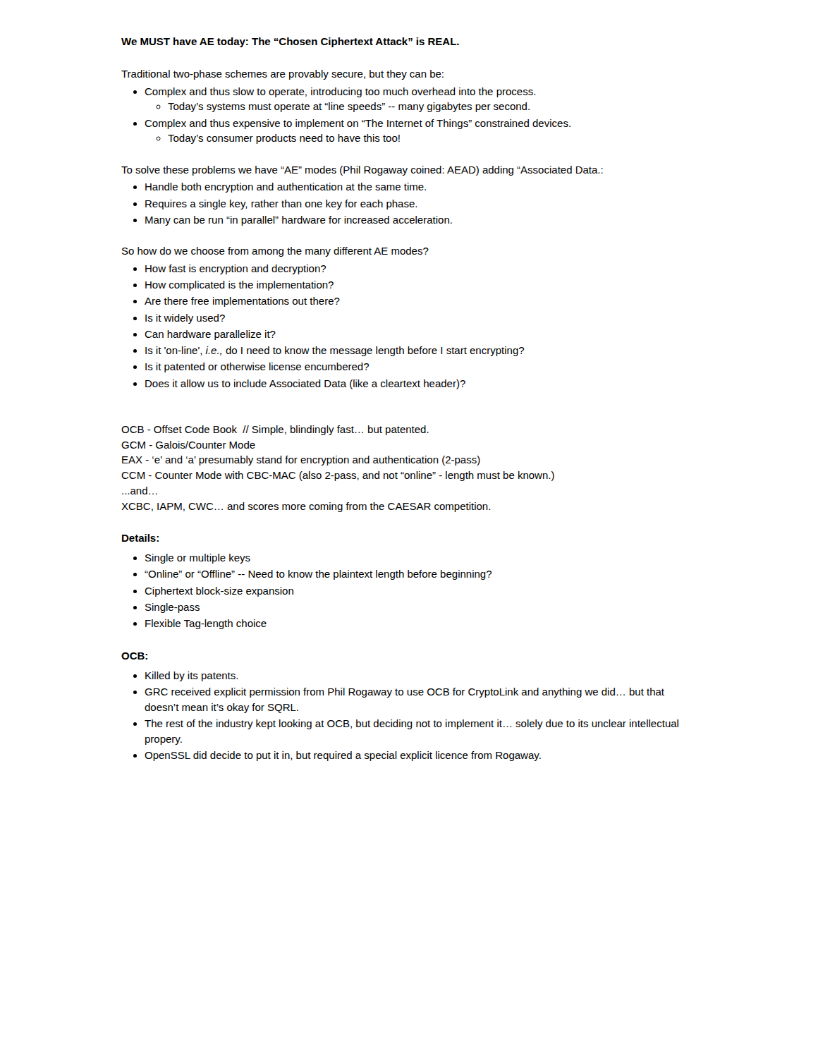We MUST have AE today: The “Chosen Ciphertext Attack” is REAL.
Traditional two-phase schemes are provably secure, but they can be:
Complex and thus slow to operate, introducing too much overhead into the process.
Today’s systems must operate at “line speeds” -- many gigabytes per second.
Complex and thus expensive to implement on “The Internet of Things” constrained devices.
Today’s consumer products need to have this too!
To solve these problems we have “AE” modes (Phil Rogaway coined: AEAD) adding “Associated Data.:
Handle both encryption and authentication at the same time.
Requires a single key, rather than one key for each phase.
Many can be run “in parallel” hardware for increased acceleration.
So how do we choose from among the many different AE modes?
How fast is encryption and decryption?
How complicated is the implementation?
Are there free implementations out there?
Is it widely used?
Can hardware parallelize it?
Is it 'on-line', i.e., do I need to know the message length before I start encrypting?
Is it patented or otherwise license encumbered?
Does it allow us to include Associated Data (like a cleartext header)?
OCB - Offset Code Book // Simple, blindingly fast… but patented.
GCM - Galois/Counter Mode
EAX - ‘e’ and ‘a’ presumably stand for encryption and authentication (2-pass)
CCM - Counter Mode with CBC-MAC (also 2-pass, and not “online” - length must be known.)
...and…
XCBC, IAPM, CWC… and scores more coming from the CAESAR competition.
Details:
Single or multiple keys
“Online” or “Offline” -- Need to know the plaintext length before beginning?
Ciphertext block-size expansion
Single-pass
Flexible Tag-length choice
OCB:
Killed by its patents.
GRC received explicit permission from Phil Rogaway to use OCB for CryptoLink and anything we did… but that doesn’t mean it’s okay for SQRL.
The rest of the industry kept looking at OCB, but deciding not to implement it… solely due to its unclear intellectual propery.
OpenSSL did decide to put it in, but required a special explicit licence from Rogaway.